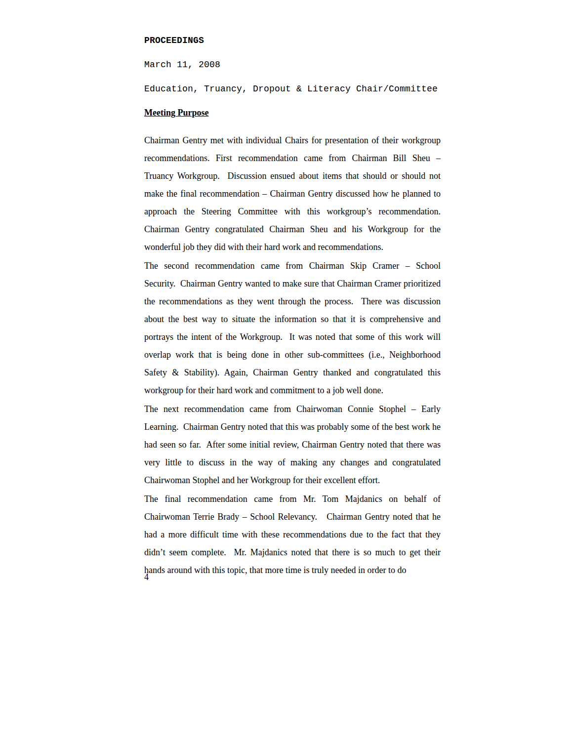PROCEEDINGS
March 11, 2008
Education, Truancy, Dropout & Literacy Chair/Committee
Meeting Purpose
Chairman Gentry met with individual Chairs for presentation of their workgroup recommendations. First recommendation came from Chairman Bill Sheu – Truancy Workgroup. Discussion ensued about items that should or should not make the final recommendation – Chairman Gentry discussed how he planned to approach the Steering Committee with this workgroup’s recommendation. Chairman Gentry congratulated Chairman Sheu and his Workgroup for the wonderful job they did with their hard work and recommendations.
The second recommendation came from Chairman Skip Cramer – School Security. Chairman Gentry wanted to make sure that Chairman Cramer prioritized the recommendations as they went through the process. There was discussion about the best way to situate the information so that it is comprehensive and portrays the intent of the Workgroup. It was noted that some of this work will overlap work that is being done in other sub-committees (i.e., Neighborhood Safety & Stability). Again, Chairman Gentry thanked and congratulated this workgroup for their hard work and commitment to a job well done.
The next recommendation came from Chairwoman Connie Stophel – Early Learning. Chairman Gentry noted that this was probably some of the best work he had seen so far. After some initial review, Chairman Gentry noted that there was very little to discuss in the way of making any changes and congratulated Chairwoman Stophel and her Workgroup for their excellent effort.
The final recommendation came from Mr. Tom Majdanics on behalf of Chairwoman Terrie Brady – School Relevancy. Chairman Gentry noted that he had a more difficult time with these recommendations due to the fact that they didn’t seem complete. Mr. Majdanics noted that there is so much to get their hands around with this topic, that more time is truly needed in order to do
4